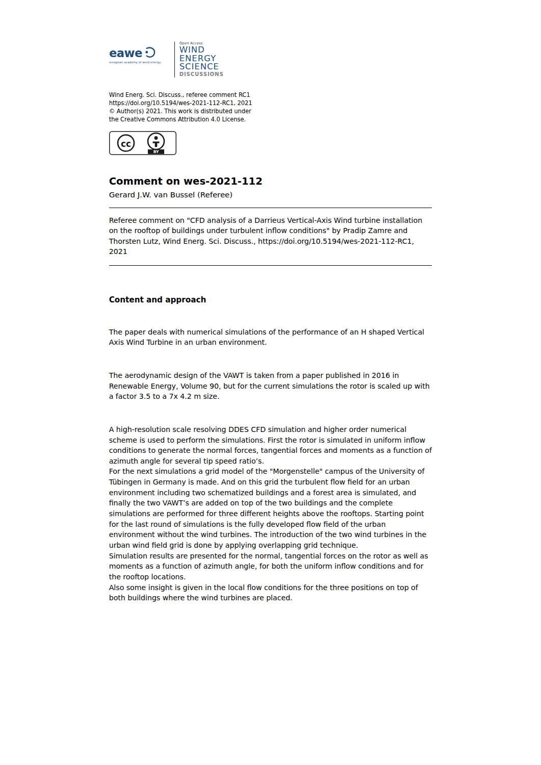eawe european academy of wind energy
Open Access
WIND
ENERGY
SCIENCE
DISCUSSIONS
Wind Energ. Sci. Discuss., referee comment RC1
https://doi.org/10.5194/wes-2021-112-RC1, 2021
© Author(s) 2021. This work is distributed under
the Creative Commons Attribution 4.0 License.
cc BY
Comment on wes-2021-112
Gerard J.W. van Bussel (Referee)
Referee comment on "CFD analysis of a Darrieus Vertical-Axis Wind turbine installation on the rooftop of buildings under turbulent inflow conditions" by Pradip Zamre and Thorsten Lutz, Wind Energ. Sci. Discuss., https://doi.org/10.5194/wes-2021-112-RC1, 2021
Content and approach
The paper deals with numerical simulations of the performance of an H shaped Vertical Axis Wind Turbine in an urban environment.
The aerodynamic design of the VAWT is taken from a paper published in 2016 in Renewable Energy, Volume 90, but for the current simulations the rotor is scaled up with a factor 3.5 to a 7x 4.2 m size.
A high-resolution scale resolving DDES CFD simulation and higher order numerical scheme is used to perform the simulations. First the rotor is simulated in uniform inflow conditions to generate the normal forces, tangential forces and moments as a function of azimuth angle for several tip speed ratio’s.
For the next simulations a grid model of the "Morgenstelle" campus of the University of Tübingen in Germany is made. And on this grid the turbulent flow field for an urban environment including two schematized buildings and a forest area is simulated, and finally the two VAWT’s are added on top of the two buildings and the complete simulations are performed for three different heights above the rooftops. Starting point for the last round of simulations is the fully developed flow field of the urban environment without the wind turbines. The introduction of the two wind turbines in the urban wind field grid is done by applying overlapping grid technique.
Simulation results are presented for the normal, tangential forces on the rotor as well as moments as a function of azimuth angle, for both the uniform inflow conditions and for the rooftop locations.
Also some insight is given in the local flow conditions for the three positions on top of both buildings where the wind turbines are placed.